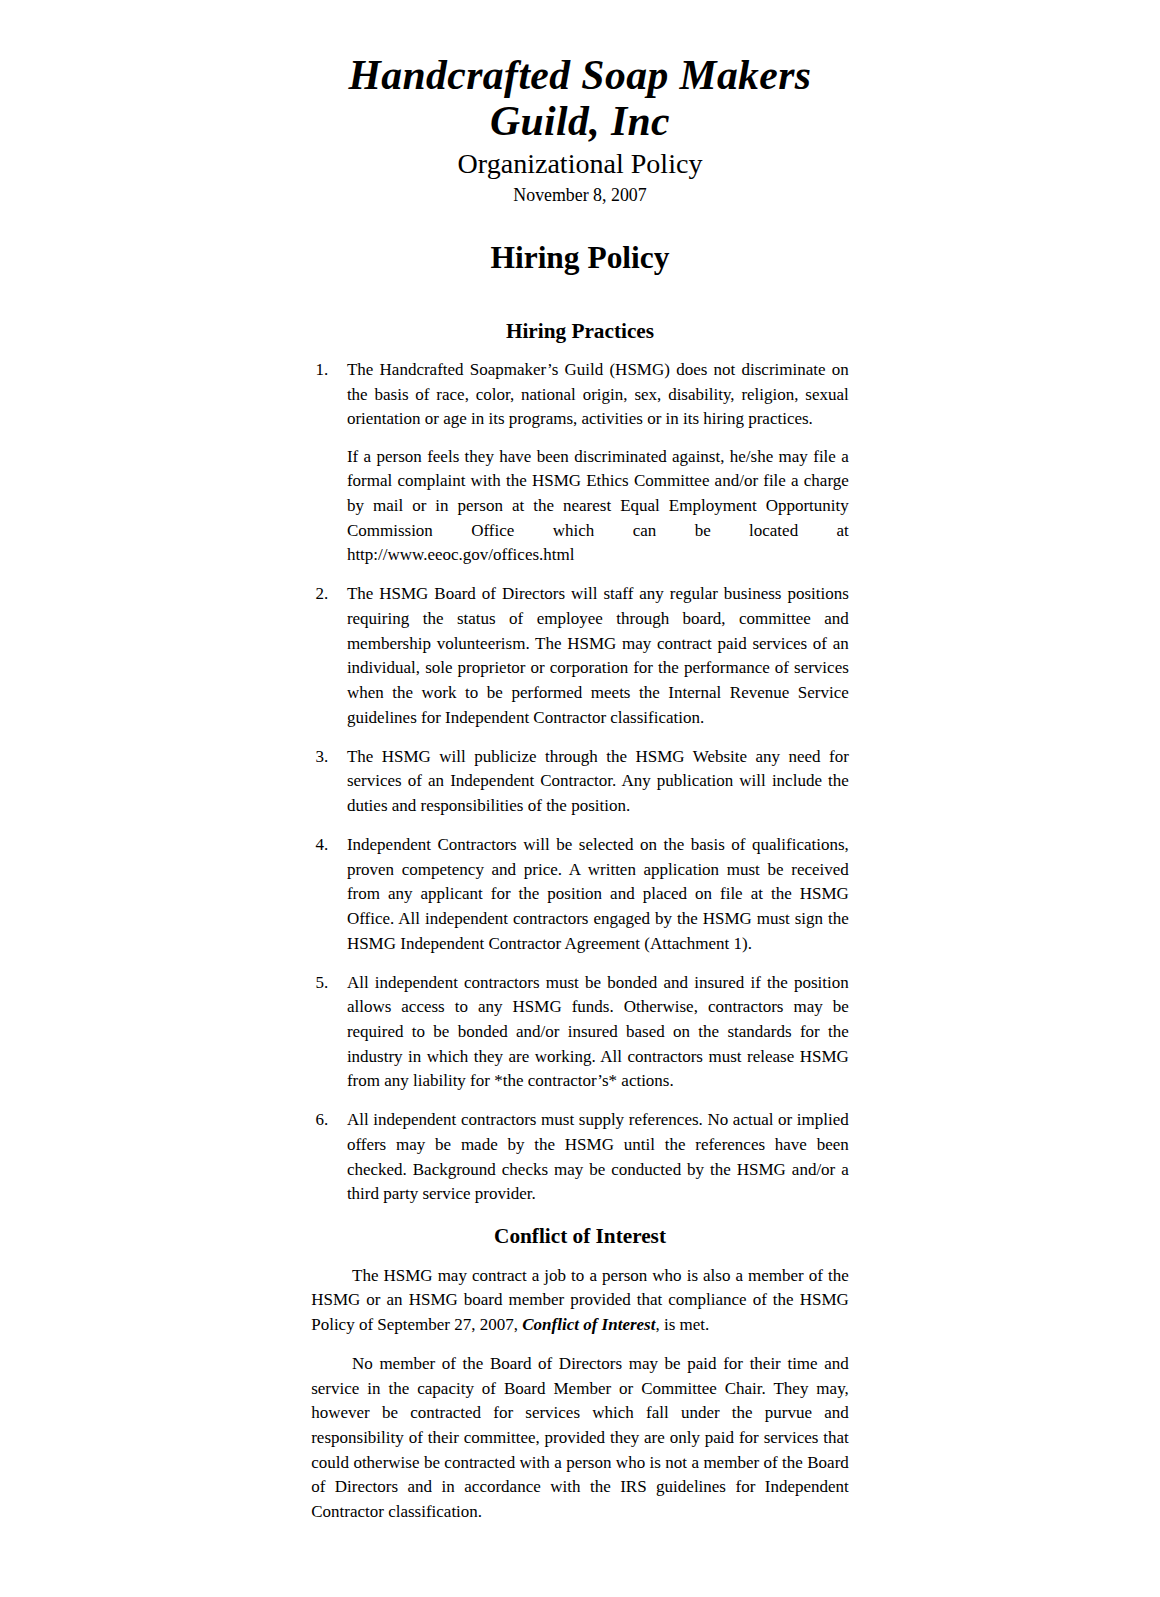Handcrafted Soap Makers Guild, Inc
Organizational Policy
November 8, 2007
Hiring Policy
Hiring Practices
The Handcrafted Soapmaker’s Guild (HSMG) does not discriminate on the basis of race, color, national origin, sex, disability, religion, sexual orientation or age in its programs, activities or in its hiring practices.
If a person feels they have been discriminated against, he/she may file a formal complaint with the HSMG Ethics Committee and/or file a charge by mail or in person at the nearest Equal Employment Opportunity Commission Office which can be located at http://www.eeoc.gov/offices.html
The HSMG Board of Directors will staff any regular business positions requiring the status of employee through board, committee and membership volunteerism. The HSMG may contract paid services of an individual, sole proprietor or corporation for the performance of services when the work to be performed meets the Internal Revenue Service guidelines for Independent Contractor classification.
The HSMG will publicize through the HSMG Website any need for services of an Independent Contractor. Any publication will include the duties and responsibilities of the position.
Independent Contractors will be selected on the basis of qualifications, proven competency and price. A written application must be received from any applicant for the position and placed on file at the HSMG Office. All independent contractors engaged by the HSMG must sign the HSMG Independent Contractor Agreement (Attachment 1).
All independent contractors must be bonded and insured if the position allows access to any HSMG funds. Otherwise, contractors may be required to be bonded and/or insured based on the standards for the industry in which they are working. All contractors must release HSMG from any liability for *the contractor’s* actions.
All independent contractors must supply references. No actual or implied offers may be made by the HSMG until the references have been checked. Background checks may be conducted by the HSMG and/or a third party service provider.
Conflict of Interest
The HSMG may contract a job to a person who is also a member of the HSMG or an HSMG board member provided that compliance of the HSMG Policy of September 27, 2007, Conflict of Interest, is met.
No member of the Board of Directors may be paid for their time and service in the capacity of Board Member or Committee Chair. They may, however be contracted for services which fall under the purvue and responsibility of their committee, provided they are only paid for services that could otherwise be contracted with a person who is not a member of the Board of Directors and in accordance with the IRS guidelines for Independent Contractor classification.